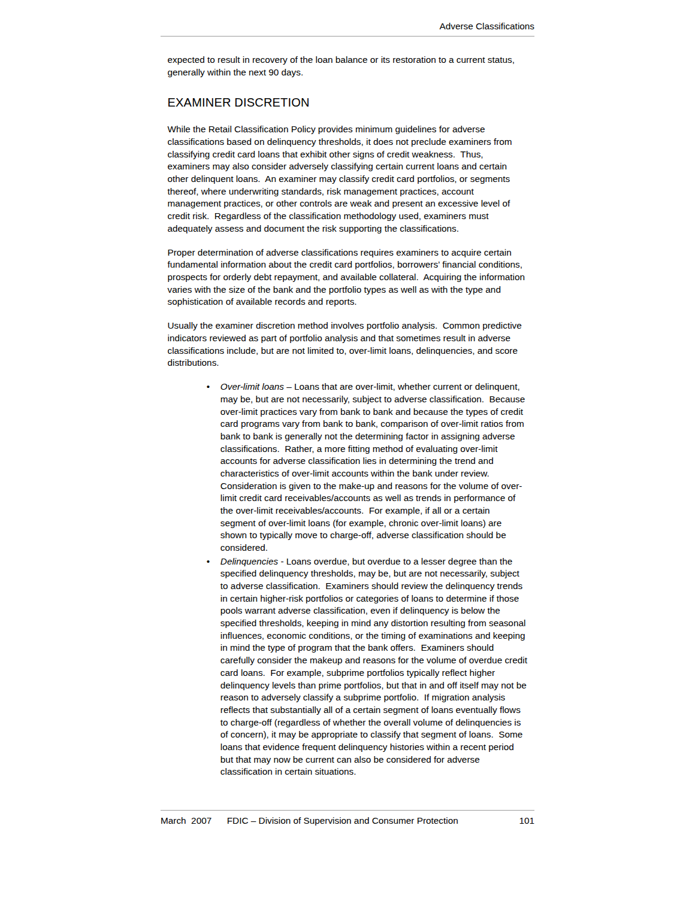Adverse Classifications
expected to result in recovery of the loan balance or its restoration to a current status, generally within the next 90 days.
EXAMINER DISCRETION
While the Retail Classification Policy provides minimum guidelines for adverse classifications based on delinquency thresholds, it does not preclude examiners from classifying credit card loans that exhibit other signs of credit weakness. Thus, examiners may also consider adversely classifying certain current loans and certain other delinquent loans. An examiner may classify credit card portfolios, or segments thereof, where underwriting standards, risk management practices, account management practices, or other controls are weak and present an excessive level of credit risk. Regardless of the classification methodology used, examiners must adequately assess and document the risk supporting the classifications.
Proper determination of adverse classifications requires examiners to acquire certain fundamental information about the credit card portfolios, borrowers’ financial conditions, prospects for orderly debt repayment, and available collateral. Acquiring the information varies with the size of the bank and the portfolio types as well as with the type and sophistication of available records and reports.
Usually the examiner discretion method involves portfolio analysis. Common predictive indicators reviewed as part of portfolio analysis and that sometimes result in adverse classifications include, but are not limited to, over-limit loans, delinquencies, and score distributions.
Over-limit loans – Loans that are over-limit, whether current or delinquent, may be, but are not necessarily, subject to adverse classification. Because over-limit practices vary from bank to bank and because the types of credit card programs vary from bank to bank, comparison of over-limit ratios from bank to bank is generally not the determining factor in assigning adverse classifications. Rather, a more fitting method of evaluating over-limit accounts for adverse classification lies in determining the trend and characteristics of over-limit accounts within the bank under review. Consideration is given to the make-up and reasons for the volume of over-limit credit card receivables/accounts as well as trends in performance of the over-limit receivables/accounts. For example, if all or a certain segment of over-limit loans (for example, chronic over-limit loans) are shown to typically move to charge-off, adverse classification should be considered.
Delinquencies - Loans overdue, but overdue to a lesser degree than the specified delinquency thresholds, may be, but are not necessarily, subject to adverse classification. Examiners should review the delinquency trends in certain higher-risk portfolios or categories of loans to determine if those pools warrant adverse classification, even if delinquency is below the specified thresholds, keeping in mind any distortion resulting from seasonal influences, economic conditions, or the timing of examinations and keeping in mind the type of program that the bank offers. Examiners should carefully consider the makeup and reasons for the volume of overdue credit card loans. For example, subprime portfolios typically reflect higher delinquency levels than prime portfolios, but that in and off itself may not be reason to adversely classify a subprime portfolio. If migration analysis reflects that substantially all of a certain segment of loans eventually flows to charge-off (regardless of whether the overall volume of delinquencies is of concern), it may be appropriate to classify that segment of loans. Some loans that evidence frequent delinquency histories within a recent period but that may now be current can also be considered for adverse classification in certain situations.
March 2007 FDIC – Division of Supervision and Consumer Protection
101